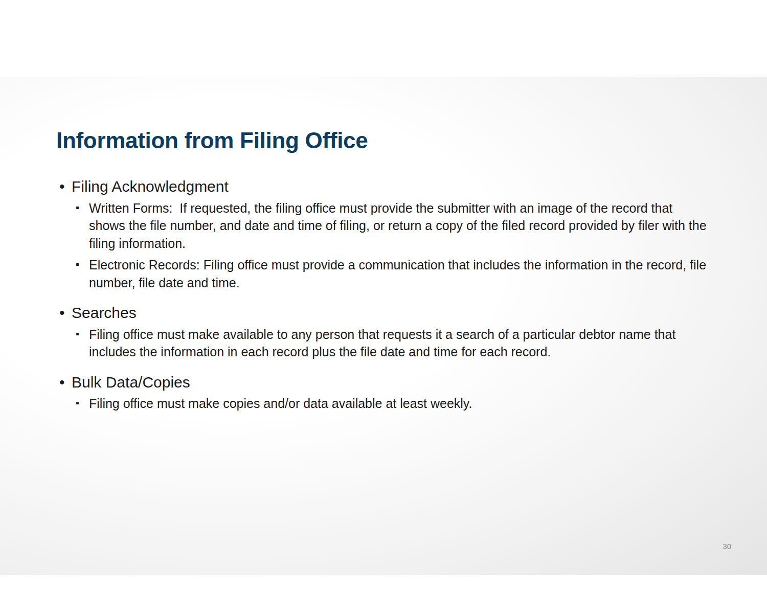Information from Filing Office
Filing Acknowledgment
Written Forms: If requested, the filing office must provide the submitter with an image of the record that shows the file number, and date and time of filing, or return a copy of the filed record provided by filer with the filing information.
Electronic Records: Filing office must provide a communication that includes the information in the record, file number, file date and time.
Searches
Filing office must make available to any person that requests it a search of a particular debtor name that includes the information in each record plus the file date and time for each record.
Bulk Data/Copies
Filing office must make copies and/or data available at least weekly.
30